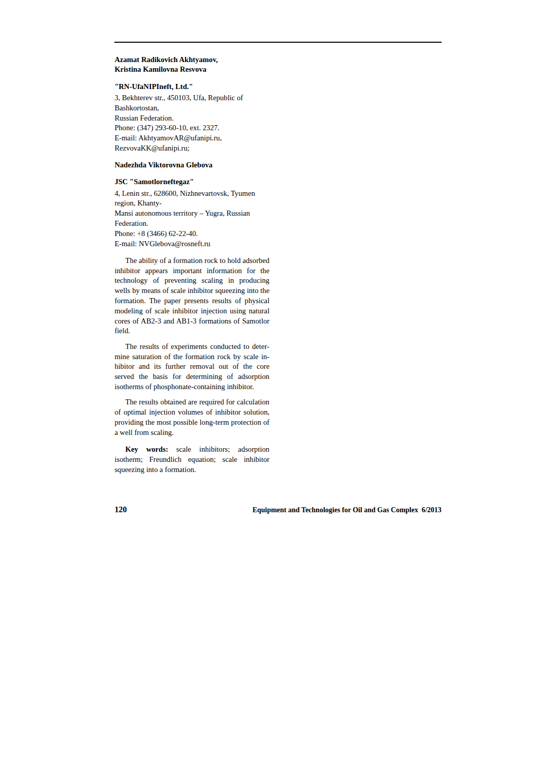Azamat Radikovich Akhtyamov,
Kristina Kamilovna Resvova
"RN-UfaNIPIneft, Ltd."
3, Bekhterev str., 450103, Ufa, Republic of Bashkortostan,
Russian Federation.
Phone: (347) 293-60-10, ext. 2327.
E-mail: AkhtyamovAR@ufanipi.ru, RezvovaKK@ufanipi.ru;
Nadezhda Viktorovna Glebova
JSC "Samotlorneftegaz"
4, Lenin str., 628600, Nizhnevartovsk, Tyumen region, Khanty-
Mansi autonomous territory – Yugra, Russian Federation.
Phone: +8 (3466) 62-22-40.
E-mail: NVGlebova@rosneft.ru
The ability of a formation rock to hold adsorbed inhibitor appears important information for the technology of preventing scaling in producing wells by means of scale inhibitor squeezing into the formation. The paper presents results of physical modeling of scale inhibitor injection using natural cores of AB2-3 and AB1-3 formations of Samotlor field.
The results of experiments conducted to determine saturation of the formation rock by scale inhibitor and its further removal out of the core served the basis for determining of adsorption isotherms of phosphonate-containing inhibitor.
The results obtained are required for calculation of optimal injection volumes of inhibitor solution, providing the most possible long-term protection of a well from scaling.
Key words: scale inhibitors; adsorption isotherm; Freundlich equation; scale inhibitor squeezing into a formation.
120
Equipment and Technologies for Oil and Gas Complex 6/2013